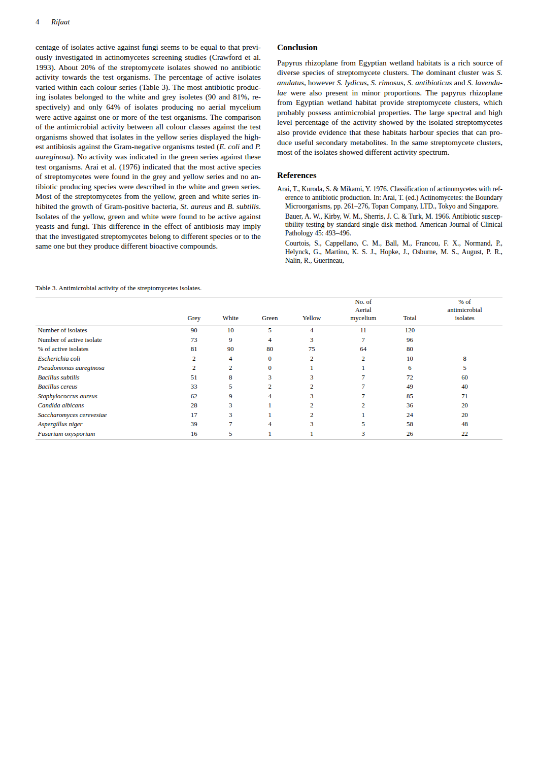4 Rifaat
centage of isolates active against fungi seems to be equal to that previously investigated in actinomycetes screening studies (Crawford et al. 1993). About 20% of the streptomycete isolates showed no antibiotic activity towards the test organisms. The percentage of active isolates varied within each colour series (Table 3). The most antibiotic producing isolates belonged to the white and grey isoletes (90 and 81%, respectively) and only 64% of isolates producing no aerial mycelium were active against one or more of the test organisms. The comparison of the antimicrobial activity between all colour classes against the test organisms showed that isolates in the yellow series displayed the highest antibiosis against the Gram-negative organisms tested (E. coli and P. aureginosa). No activity was indicated in the green series against these test organisms. Arai et al. (1976) indicated that the most active species of streptomycetes were found in the grey and yellow series and no antibiotic producing species were described in the white and green series. Most of the streptomycetes from the yellow, green and white series inhibited the growth of Gram-positive bacteria, St. aureus and B. subtilis. Isolates of the yellow, green and white were found to be active against yeasts and fungi. This difference in the effect of antibiosis may imply that the investigated streptomycetes belong to different species or to the same one but they produce different bioactive compounds.
Conclusion
Papyrus rhizoplane from Egyptian wetland habitats is a rich source of diverse species of streptomycete clusters. The dominant cluster was S. anulatus, however S. lydicus, S. rimosus, S. antibioticus and S. lavendulae were also present in minor proportions. The papyrus rhizoplane from Egyptian wetland habitat provide streptomycete clusters, which probably possess antimicrobial properties. The large spectral and high level percentage of the activity showed by the isolated streptomycetes also provide evidence that these habitats harbour species that can produce useful secondary metabolites. In the same streptomycete clusters, most of the isolates showed different activity spectrum.
References
Arai, T., Kuroda, S. & Mikami, Y. 1976. Classification of actinomycetes with reference to antibiotic production. In: Arai, T. (ed.) Actinomycetes: the Boundary Microorganisms, pp. 261–276, Topan Company, LTD., Tokyo and Singapore.
Bauer, A. W., Kirby, W. M., Sherris, J. C. & Turk, M. 1966. Antibiotic susceptibility testing by standard single disk method. American Journal of Clinical Pathology 45: 493–496.
Courtois, S., Cappellano, C. M., Ball, M., Francou, F. X., Normand, P., Helynck, G., Martino, K. S. J., Hopke, J., Osburne, M. S., August, P. R., Nalin, R., Guerineau,
Table 3. Antimicrobial activity of the streptomycetes isolates.
Antimicrobial activity of the streptomycetes isolates
| | Grey | White | Green | Yellow | No. of Aerial mycelium | Total | % of antimicrobial isolates |
| --- | --- | --- | --- | --- | --- | --- | --- |
| Number of isolates | 90 | 10 | 5 | 4 | 11 | 120 | |
| Number of active isolate | 73 | 9 | 4 | 3 | 7 | 96 | |
| % of active isolates | 81 | 90 | 80 | 75 | 64 | 80 | |
| Escherichia coli | 2 | 4 | 0 | 2 | 2 | 10 | 8 |
| Pseudomonas aureginosa | 2 | 2 | 0 | 1 | 1 | 6 | 5 |
| Bacillus subtilis | 51 | 8 | 3 | 3 | 7 | 72 | 60 |
| Bacillus cereus | 33 | 5 | 2 | 2 | 7 | 49 | 40 |
| Staphylococcus aureus | 62 | 9 | 4 | 3 | 7 | 85 | 71 |
| Candida albicans | 28 | 3 | 1 | 2 | 2 | 36 | 20 |
| Saccharomyces cerevesiae | 17 | 3 | 1 | 2 | 1 | 24 | 20 |
| Aspergillus niger | 39 | 7 | 4 | 3 | 5 | 58 | 48 |
| Fusarium oxysporium | 16 | 5 | 1 | 1 | 3 | 26 | 22 |